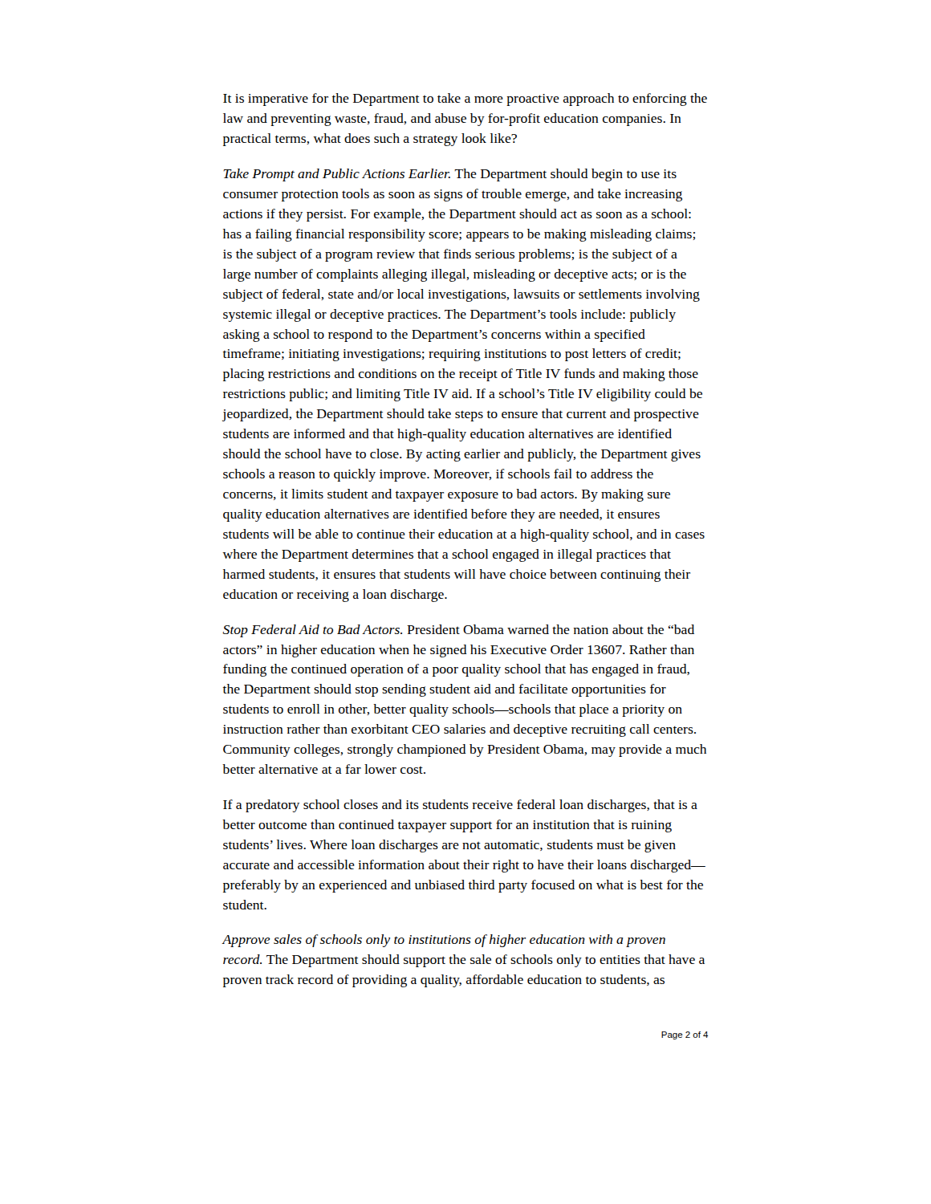It is imperative for the Department to take a more proactive approach to enforcing the law and preventing waste, fraud, and abuse by for-profit education companies. In practical terms, what does such a strategy look like?
Take Prompt and Public Actions Earlier. The Department should begin to use its consumer protection tools as soon as signs of trouble emerge, and take increasing actions if they persist. For example, the Department should act as soon as a school: has a failing financial responsibility score; appears to be making misleading claims; is the subject of a program review that finds serious problems; is the subject of a large number of complaints alleging illegal, misleading or deceptive acts; or is the subject of federal, state and/or local investigations, lawsuits or settlements involving systemic illegal or deceptive practices. The Department’s tools include: publicly asking a school to respond to the Department’s concerns within a specified timeframe; initiating investigations; requiring institutions to post letters of credit; placing restrictions and conditions on the receipt of Title IV funds and making those restrictions public; and limiting Title IV aid. If a school’s Title IV eligibility could be jeopardized, the Department should take steps to ensure that current and prospective students are informed and that high-quality education alternatives are identified should the school have to close. By acting earlier and publicly, the Department gives schools a reason to quickly improve. Moreover, if schools fail to address the concerns, it limits student and taxpayer exposure to bad actors. By making sure quality education alternatives are identified before they are needed, it ensures students will be able to continue their education at a high-quality school, and in cases where the Department determines that a school engaged in illegal practices that harmed students, it ensures that students will have choice between continuing their education or receiving a loan discharge.
Stop Federal Aid to Bad Actors. President Obama warned the nation about the “bad actors” in higher education when he signed his Executive Order 13607. Rather than funding the continued operation of a poor quality school that has engaged in fraud, the Department should stop sending student aid and facilitate opportunities for students to enroll in other, better quality schools—schools that place a priority on instruction rather than exorbitant CEO salaries and deceptive recruiting call centers. Community colleges, strongly championed by President Obama, may provide a much better alternative at a far lower cost.
If a predatory school closes and its students receive federal loan discharges, that is a better outcome than continued taxpayer support for an institution that is ruining students’ lives. Where loan discharges are not automatic, students must be given accurate and accessible information about their right to have their loans discharged—preferably by an experienced and unbiased third party focused on what is best for the student.
Approve sales of schools only to institutions of higher education with a proven record. The Department should support the sale of schools only to entities that have a proven track record of providing a quality, affordable education to students, as
Page 2 of 4